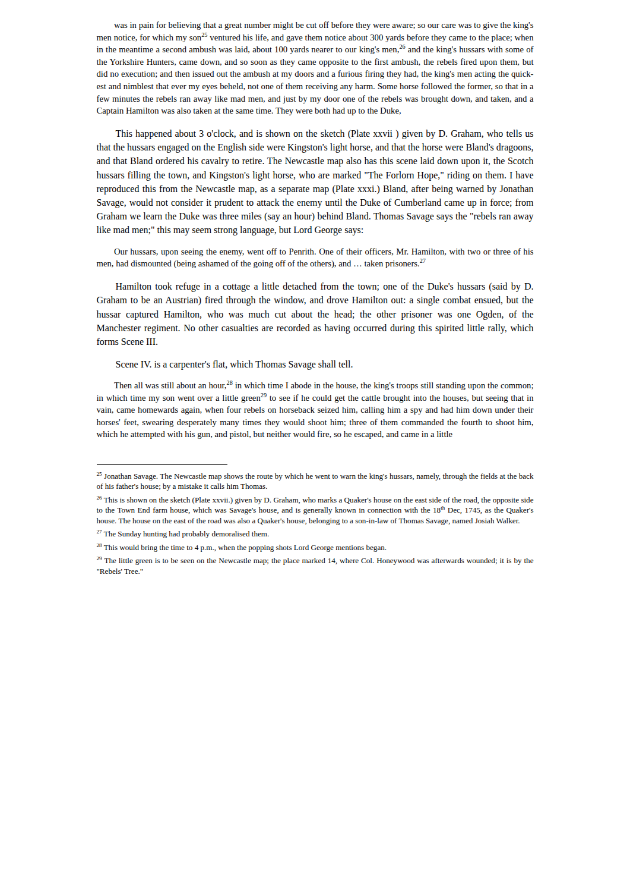was in pain for believing that a great number might be cut off before they were aware; so our care was to give the king's men notice, for which my son25 ventured his life, and gave them notice about 300 yards before they came to the place; when in the meantime a second ambush was laid, about 100 yards nearer to our king's men,26 and the king's hussars with some of the Yorkshire Hunters, came down, and so soon as they came opposite to the first ambush, the rebels fired upon them, but did no execution; and then issued out the ambush at my doors and a furious firing they had, the king's men acting the quickest and nimblest that ever my eyes beheld, not one of them receiving any harm. Some horse followed the former, so that in a few minutes the rebels ran away like mad men, and just by my door one of the rebels was brought down, and taken, and a Captain Hamilton was also taken at the same time. They were both had up to the Duke,
This happened about 3 o'clock, and is shown on the sketch (Plate xxvii ) given by D. Graham, who tells us that the hussars engaged on the English side were Kingston's light horse, and that the horse were Bland's dragoons, and that Bland ordered his cavalry to retire. The Newcastle map also has this scene laid down upon it, the Scotch hussars filling the town, and Kingston's light horse, who are marked "The Forlorn Hope," riding on them. I have reproduced this from the Newcastle map, as a separate map (Plate xxxi.) Bland, after being warned by Jonathan Savage, would not consider it prudent to attack the enemy until the Duke of Cumberland came up in force; from Graham we learn the Duke was three miles (say an hour) behind Bland. Thomas Savage says the "rebels ran away like mad men;" this may seem strong language, but Lord George says:
Our hussars, upon seeing the enemy, went off to Penrith. One of their officers, Mr. Hamilton, with two or three of his men, had dismounted (being ashamed of the going off of the others), and … taken prisoners.27
Hamilton took refuge in a cottage a little detached from the town; one of the Duke's hussars (said by D. Graham to be an Austrian) fired through the window, and drove Hamilton out: a single combat ensued, but the hussar captured Hamilton, who was much cut about the head; the other prisoner was one Ogden, of the Manchester regiment. No other casualties are recorded as having occurred during this spirited little rally, which forms Scene III.
Scene IV. is a carpenter's flat, which Thomas Savage shall tell.
Then all was still about an hour,28 in which time I abode in the house, the king's troops still standing upon the common; in which time my son went over a little green29 to see if he could get the cattle brought into the houses, but seeing that in vain, came homewards again, when four rebels on horseback seized him, calling him a spy and had him down under their horses' feet, swearing desperately many times they would shoot him; three of them commanded the fourth to shoot him, which he attempted with his gun, and pistol, but neither would fire, so he escaped, and came in a little
25 Jonathan Savage. The Newcastle map shows the route by which he went to warn the king's hussars, namely, through the fields at the back of his father's house; by a mistake it calls him Thomas.
26 This is shown on the sketch (Plate xxvii.) given by D. Graham, who marks a Quaker's house on the east side of the road, the opposite side to the Town End farm house, which was Savage's house, and is generally known in connection with the 18th Dec, 1745, as the Quaker's house. The house on the east of the road was also a Quaker's house, belonging to a son-in-law of Thomas Savage, named Josiah Walker.
27 The Sunday hunting had probably demoralised them.
28 This would bring the time to 4 p.m., when the popping shots Lord George mentions began.
29 The little green is to be seen on the Newcastle map; the place marked 14, where Col. Honeywood was afterwards wounded; it is by the "Rebels' Tree."